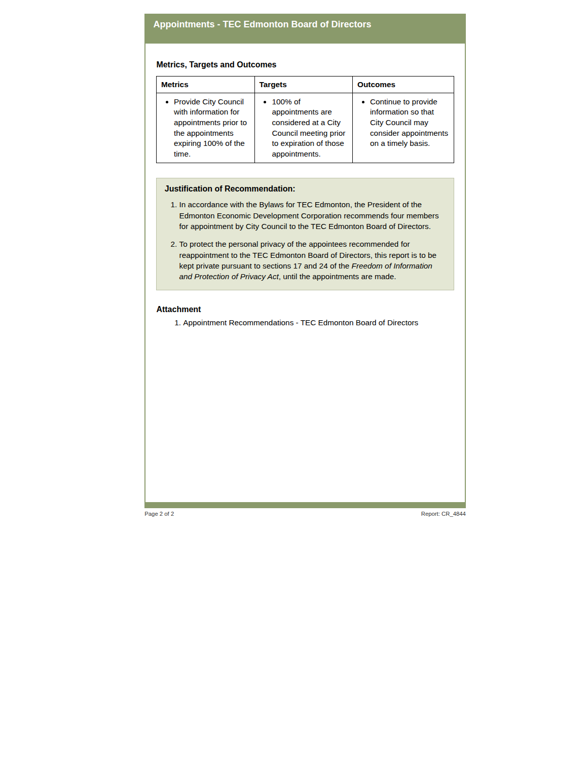Appointments - TEC Edmonton Board of Directors
Metrics, Targets and Outcomes
| Metrics | Targets | Outcomes |
| --- | --- | --- |
| Provide City Council with information for appointments prior to the appointments expiring 100% of the time. | 100% of appointments are considered at a City Council meeting prior to expiration of those appointments. | Continue to provide information so that City Council may consider appointments on a timely basis. |
Justification of Recommendation:
In accordance with the Bylaws for TEC Edmonton, the President of the Edmonton Economic Development Corporation recommends four members for appointment by City Council to the TEC Edmonton Board of Directors.
To protect the personal privacy of the appointees recommended for reappointment to the TEC Edmonton Board of Directors, this report is to be kept private pursuant to sections 17 and 24 of the Freedom of Information and Protection of Privacy Act, until the appointments are made.
Attachment
Appointment Recommendations - TEC Edmonton Board of Directors
Page 2 of 2 Report: CR_4844